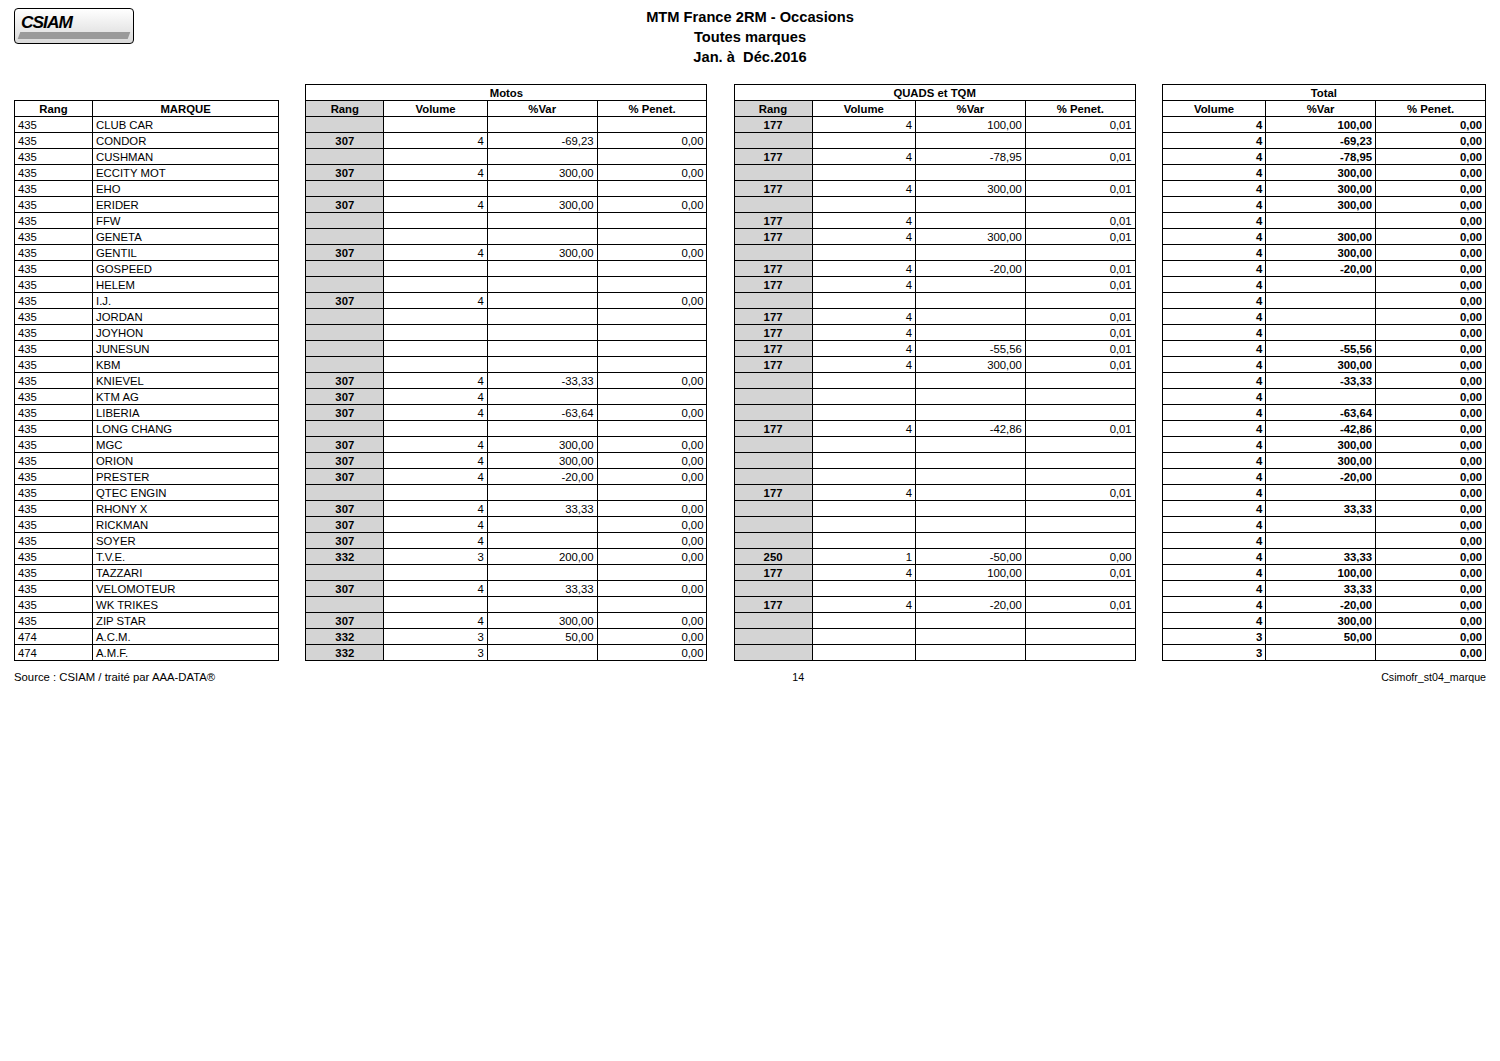CSIAM
MTM France 2RM - Occasions
Toutes marques
Jan. à Déc.2016
| | | | Motos | | QUADS et TQM | | Total |
| --- | --- | --- | --- | --- | --- | --- | --- |
| Rang | MARQUE | | Rang | Volume | %Var | % Penet. | | Rang | Volume | %Var | % Penet. | | Volume | %Var | % Penet. |
| 435 | CLUB CAR | | | | | | | 177 | 4 | 100,00 | 0,01 | | 4 | 100,00 | 0,00 |
| 435 | CONDOR | | 307 | 4 | -69,23 | 0,00 | | | | | | | 4 | -69,23 | 0,00 |
| 435 | CUSHMAN | | | | | | | 177 | 4 | -78,95 | 0,01 | | 4 | -78,95 | 0,00 |
| 435 | ECCITY MOT | | 307 | 4 | 300,00 | 0,00 | | | | | | | 4 | 300,00 | 0,00 |
| 435 | EHO | | | | | | | 177 | 4 | 300,00 | 0,01 | | 4 | 300,00 | 0,00 |
| 435 | ERIDER | | 307 | 4 | 300,00 | 0,00 | | | | | | | 4 | 300,00 | 0,00 |
| 435 | FFW | | | | | | | 177 | 4 | | 0,01 | | 4 | | 0,00 |
| 435 | GENETA | | | | | | | 177 | 4 | 300,00 | 0,01 | | 4 | 300,00 | 0,00 |
| 435 | GENTIL | | 307 | 4 | 300,00 | 0,00 | | | | | | | 4 | 300,00 | 0,00 |
| 435 | GOSPEED | | | | | | | 177 | 4 | -20,00 | 0,01 | | 4 | -20,00 | 0,00 |
| 435 | HELEM | | | | | | | 177 | 4 | | 0,01 | | 4 | | 0,00 |
| 435 | I.J. | | 307 | 4 | | 0,00 | | | | | | | 4 | | 0,00 |
| 435 | JORDAN | | | | | | | 177 | 4 | | 0,01 | | 4 | | 0,00 |
| 435 | JOYHON | | | | | | | 177 | 4 | | 0,01 | | 4 | | 0,00 |
| 435 | JUNESUN | | | | | | | 177 | 4 | -55,56 | 0,01 | | 4 | -55,56 | 0,00 |
| 435 | KBM | | | | | | | 177 | 4 | 300,00 | 0,01 | | 4 | 300,00 | 0,00 |
| 435 | KNIEVEL | | 307 | 4 | -33,33 | 0,00 | | | | | | | 4 | -33,33 | 0,00 |
| 435 | KTM AG | | 307 | 4 | | | | | | | | | 4 | | 0,00 |
| 435 | LIBERIA | | 307 | 4 | -63,64 | 0,00 | | | | | | | 4 | -63,64 | 0,00 |
| 435 | LONG CHANG | | | | | | | 177 | 4 | -42,86 | 0,01 | | 4 | -42,86 | 0,00 |
| 435 | MGC | | 307 | 4 | 300,00 | 0,00 | | | | | | | 4 | 300,00 | 0,00 |
| 435 | ORION | | 307 | 4 | 300,00 | 0,00 | | | | | | | 4 | 300,00 | 0,00 |
| 435 | PRESTER | | 307 | 4 | -20,00 | 0,00 | | | | | | | 4 | -20,00 | 0,00 |
| 435 | QTEC ENGIN | | | | | | | 177 | 4 | | 0,01 | | 4 | | 0,00 |
| 435 | RHONY X | | 307 | 4 | 33,33 | 0,00 | | | | | | | 4 | 33,33 | 0,00 |
| 435 | RICKMAN | | 307 | 4 | | 0,00 | | | | | | | 4 | | 0,00 |
| 435 | SOYER | | 307 | 4 | | 0,00 | | | | | | | 4 | | 0,00 |
| 435 | T.V.E. | | 332 | 3 | 200,00 | 0,00 | | 250 | 1 | -50,00 | 0,00 | | 4 | 33,33 | 0,00 |
| 435 | TAZZARI | | | | | | | 177 | 4 | 100,00 | 0,01 | | 4 | 100,00 | 0,00 |
| 435 | VELOMOTEUR | | 307 | 4 | 33,33 | 0,00 | | | | | | | 4 | 33,33 | 0,00 |
| 435 | WK TRIKES | | | | | | | 177 | 4 | -20,00 | 0,01 | | 4 | -20,00 | 0,00 |
| 435 | ZIP STAR | | 307 | 4 | 300,00 | 0,00 | | | | | | | 4 | 300,00 | 0,00 |
| 474 | A.C.M. | | 332 | 3 | 50,00 | 0,00 | | | | | | | 3 | 50,00 | 0,00 |
| 474 | A.M.F. | | 332 | 3 | | 0,00 | | | | | | | 3 | | 0,00 |
Source : CSIAM / traité par AAA-DATA®
14
Csimofr_st04_marque